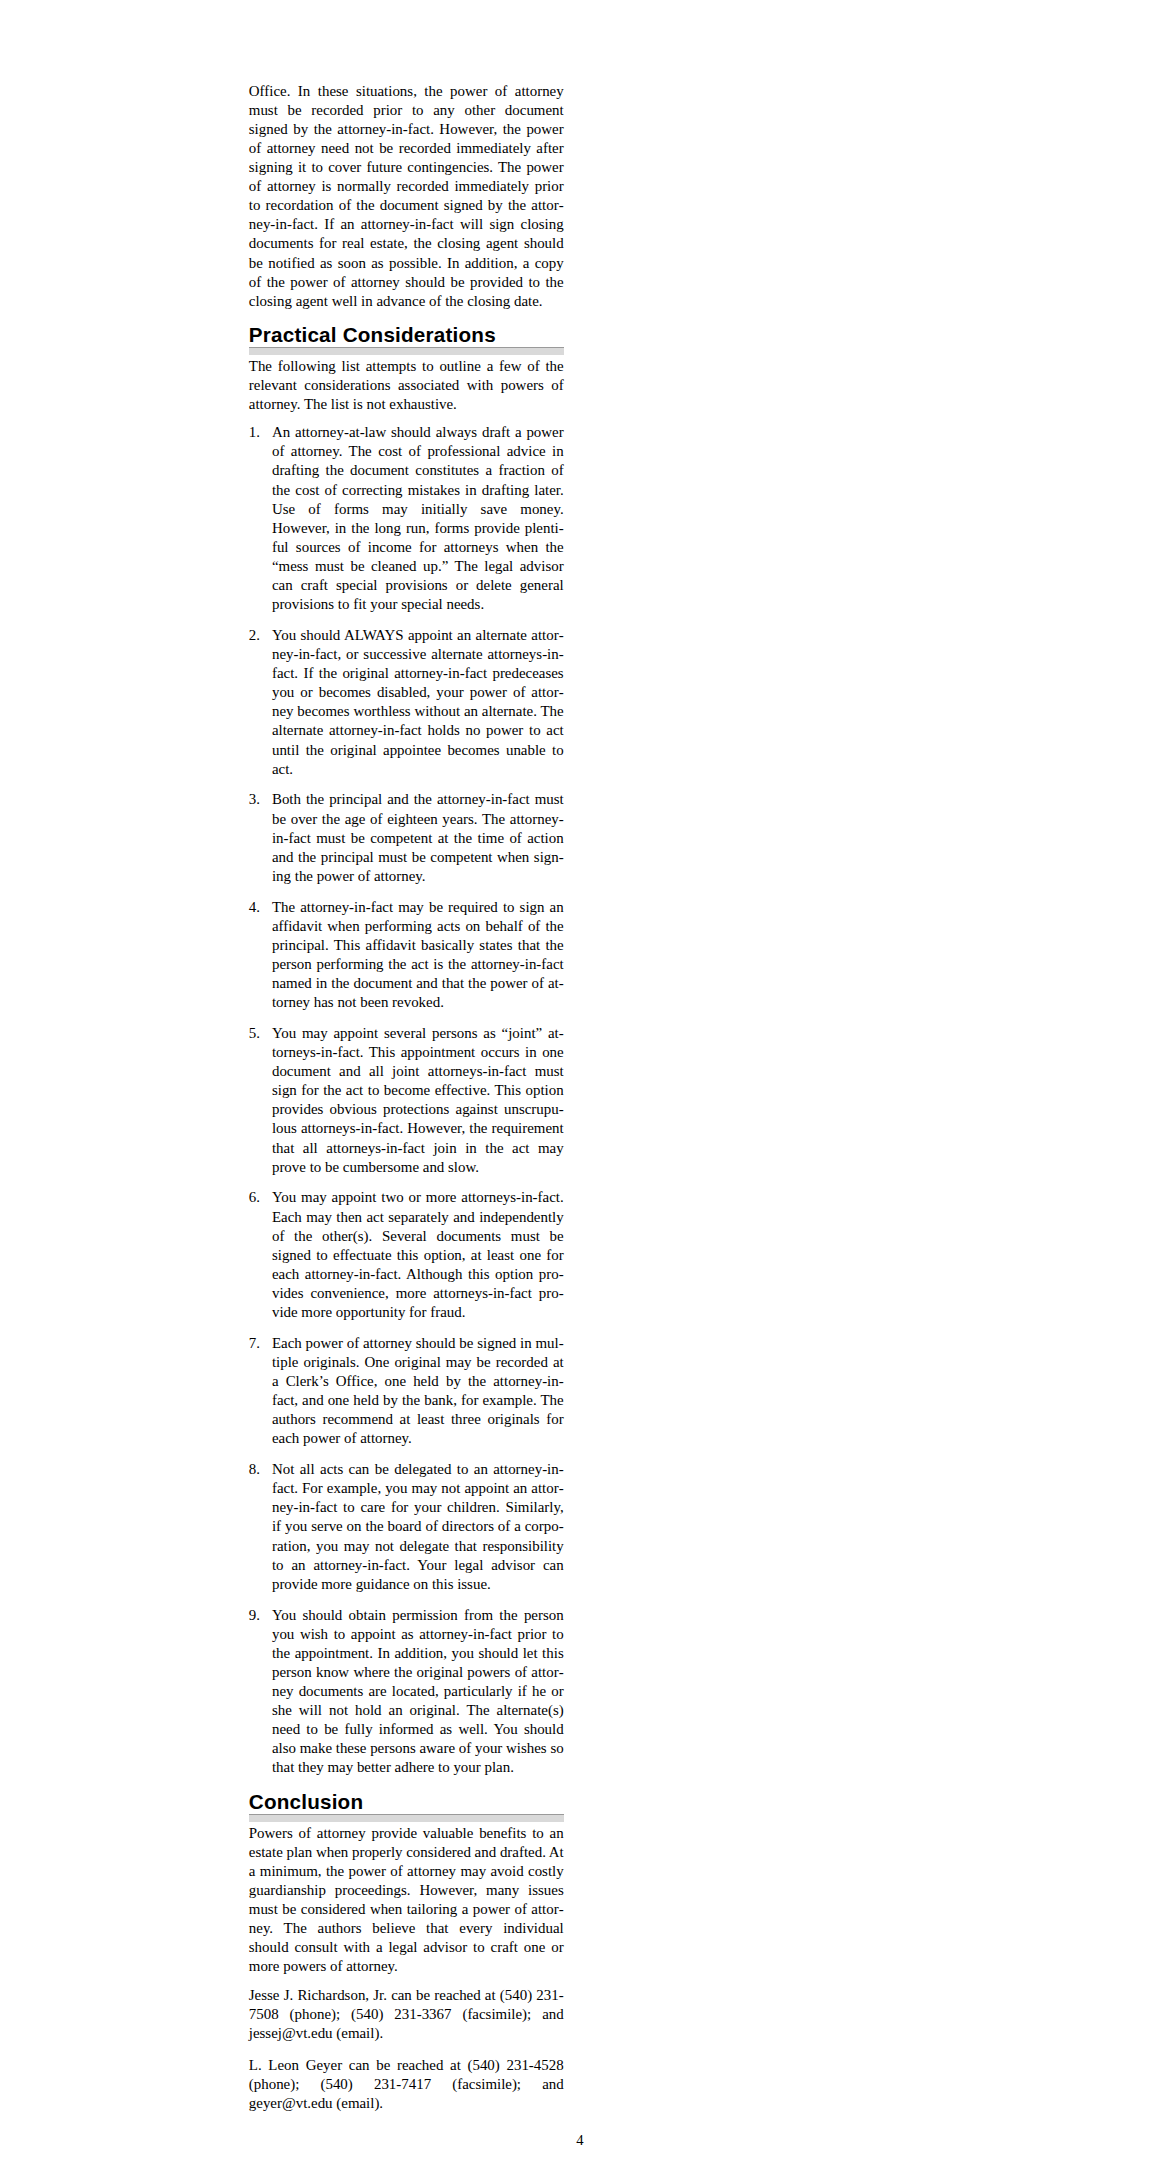Office. In these situations, the power of attorney must be recorded prior to any other document signed by the attorney-in-fact. However, the power of attorney need not be recorded immediately after signing it to cover future contingencies. The power of attorney is normally recorded immediately prior to recordation of the document signed by the attorney-in-fact. If an attorney-in-fact will sign closing documents for real estate, the closing agent should be notified as soon as possible. In addition, a copy of the power of attorney should be provided to the closing agent well in advance of the closing date.
Practical Considerations
The following list attempts to outline a few of the relevant considerations associated with powers of attorney. The list is not exhaustive.
An attorney-at-law should always draft a power of attorney. The cost of professional advice in drafting the document constitutes a fraction of the cost of correcting mistakes in drafting later. Use of forms may initially save money. However, in the long run, forms provide plentiful sources of income for attorneys when the “mess must be cleaned up.” The legal advisor can craft special provisions or delete general provisions to fit your special needs.
You should ALWAYS appoint an alternate attorney-in-fact, or successive alternate attorneys-in-fact. If the original attorney-in-fact predeceases you or becomes disabled, your power of attorney becomes worthless without an alternate. The alternate attorney-in-fact holds no power to act until the original appointee becomes unable to act.
Both the principal and the attorney-in-fact must be over the age of eighteen years. The attorney-in-fact must be competent at the time of action and the principal must be competent when signing the power of attorney.
The attorney-in-fact may be required to sign an affidavit when performing acts on behalf of the principal. This affidavit basically states that the person performing the act is the attorney-in-fact named in the document and that the power of attorney has not been revoked.
You may appoint several persons as “joint” attorneys-in-fact. This appointment occurs in one document and all joint attorneys-in-fact must sign for the act to become effective. This option provides obvious protections against unscrupulous attorneys-in-fact. However, the requirement that all attorneys-in-fact join in the act may prove to be cumbersome and slow.
You may appoint two or more attorneys-in-fact. Each may then act separately and independently of the other(s). Several documents must be signed to effectuate this option, at least one for each attorney-in-fact. Although this option provides convenience, more attorneys-in-fact provide more opportunity for fraud.
Each power of attorney should be signed in multiple originals. One original may be recorded at a Clerk’s Office, one held by the attorney-in-fact, and one held by the bank, for example. The authors recommend at least three originals for each power of attorney.
Not all acts can be delegated to an attorney-in-fact. For example, you may not appoint an attorney-in-fact to care for your children. Similarly, if you serve on the board of directors of a corporation, you may not delegate that responsibility to an attorney-in-fact. Your legal advisor can provide more guidance on this issue.
You should obtain permission from the person you wish to appoint as attorney-in-fact prior to the appointment. In addition, you should let this person know where the original powers of attorney documents are located, particularly if he or she will not hold an original. The alternate(s) need to be fully informed as well. You should also make these persons aware of your wishes so that they may better adhere to your plan.
Conclusion
Powers of attorney provide valuable benefits to an estate plan when properly considered and drafted. At a minimum, the power of attorney may avoid costly guardianship proceedings. However, many issues must be considered when tailoring a power of attorney. The authors believe that every individual should consult with a legal advisor to craft one or more powers of attorney.
Jesse J. Richardson, Jr. can be reached at (540) 231-7508 (phone); (540) 231-3367 (facsimile); and jessej@vt.edu (email).
L. Leon Geyer can be reached at (540) 231-4528 (phone); (540) 231-7417 (facsimile); and geyer@vt.edu (email).
4